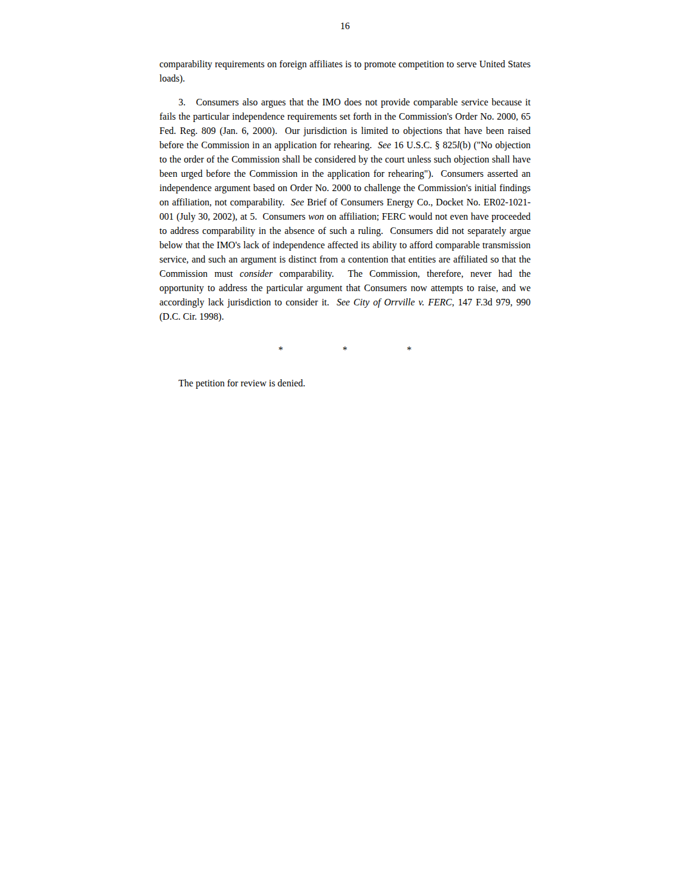16
comparability requirements on foreign affiliates is to promote competition to serve United States loads).
3. Consumers also argues that the IMO does not provide comparable service because it fails the particular independence requirements set forth in the Commission's Order No. 2000, 65 Fed. Reg. 809 (Jan. 6, 2000). Our jurisdiction is limited to objections that have been raised before the Commission in an application for rehearing. See 16 U.S.C. § 825l(b) ("No objection to the order of the Commission shall be considered by the court unless such objection shall have been urged before the Commission in the application for rehearing"). Consumers asserted an independence argument based on Order No. 2000 to challenge the Commission's initial findings on affiliation, not comparability. See Brief of Consumers Energy Co., Docket No. ER02-1021-001 (July 30, 2002), at 5. Consumers won on affiliation; FERC would not even have proceeded to address comparability in the absence of such a ruling. Consumers did not separately argue below that the IMO's lack of independence affected its ability to afford comparable transmission service, and such an argument is distinct from a contention that entities are affiliated so that the Commission must consider comparability. The Commission, therefore, never had the opportunity to address the particular argument that Consumers now attempts to raise, and we accordingly lack jurisdiction to consider it. See City of Orrville v. FERC, 147 F.3d 979, 990 (D.C. Cir. 1998).
* * *
The petition for review is denied.